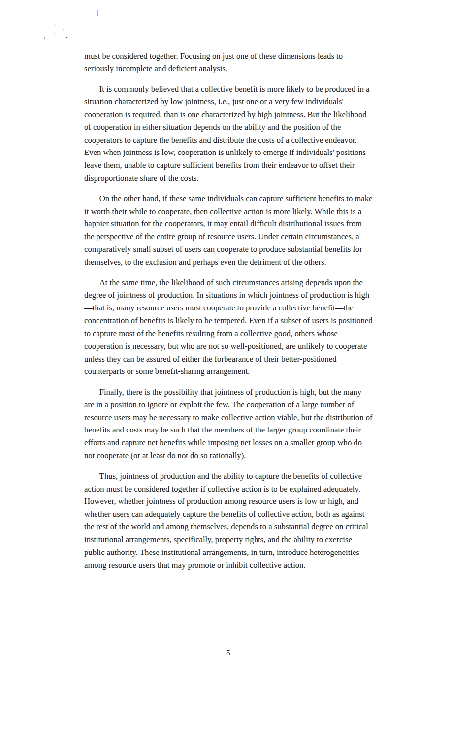| ' . , ' •
must be considered together. Focusing on just one of these dimensions leads to seriously incomplete and deficient analysis.
It is commonly believed that a collective benefit is more likely to be produced in a situation characterized by low jointness, i.e., just one or a very few individuals' cooperation is required, than is one characterized by high jointness. But the likelihood of cooperation in either situation depends on the ability and the position of the cooperators to capture the benefits and distribute the costs of a collective endeavor. Even when jointness is low, cooperation is unlikely to emerge if individuals' positions leave them, unable to capture sufficient benefits from their endeavor to offset their disproportionate share of the costs.
On the other hand, if these same individuals can capture sufficient benefits to make it worth their while to cooperate, then collective action is more likely. While this is a happier situation for the cooperators, it may entail difficult distributional issues from the perspective of the entire group of resource users. Under certain circumstances, a comparatively small subset of users can cooperate to produce substantial benefits for themselves, to the exclusion and perhaps even the detriment of the others.
At the same time, the likelihood of such circumstances arising depends upon the degree of jointness of production. In situations in which jointness of production is high—that is, many resource users must cooperate to provide a collective benefit—the concentration of benefits is likely to be tempered. Even if a subset of users is positioned to capture most of the benefits resulting from a collective good, others whose cooperation is necessary, but who are not so well-positioned, are unlikely to cooperate unless they can be assured of either the forbearance of their better-positioned counterparts or some benefit-sharing arrangement.
Finally, there is the possibility that jointness of production is high, but the many are in a position to ignore or exploit the few. The cooperation of a large number of resource users may be necessary to make collective action viable, but the distribution of benefits and costs may be such that the members of the larger group coordinate their efforts and capture net benefits while imposing net losses on a smaller group who do not cooperate (or at least do not do so rationally).
Thus, jointness of production and the ability to capture the benefits of collective action must be considered together if collective action is to be explained adequately. However, whether jointness of production among resource users is low or high, and whether users can adequately capture the benefits of collective action, both as against the rest of the world and among themselves, depends to a substantial degree on critical institutional arrangements, specifically, property rights, and the ability to exercise public authority. These institutional arrangements, in turn, introduce heterogeneities among resource users that may promote or inhibit collective action.
5